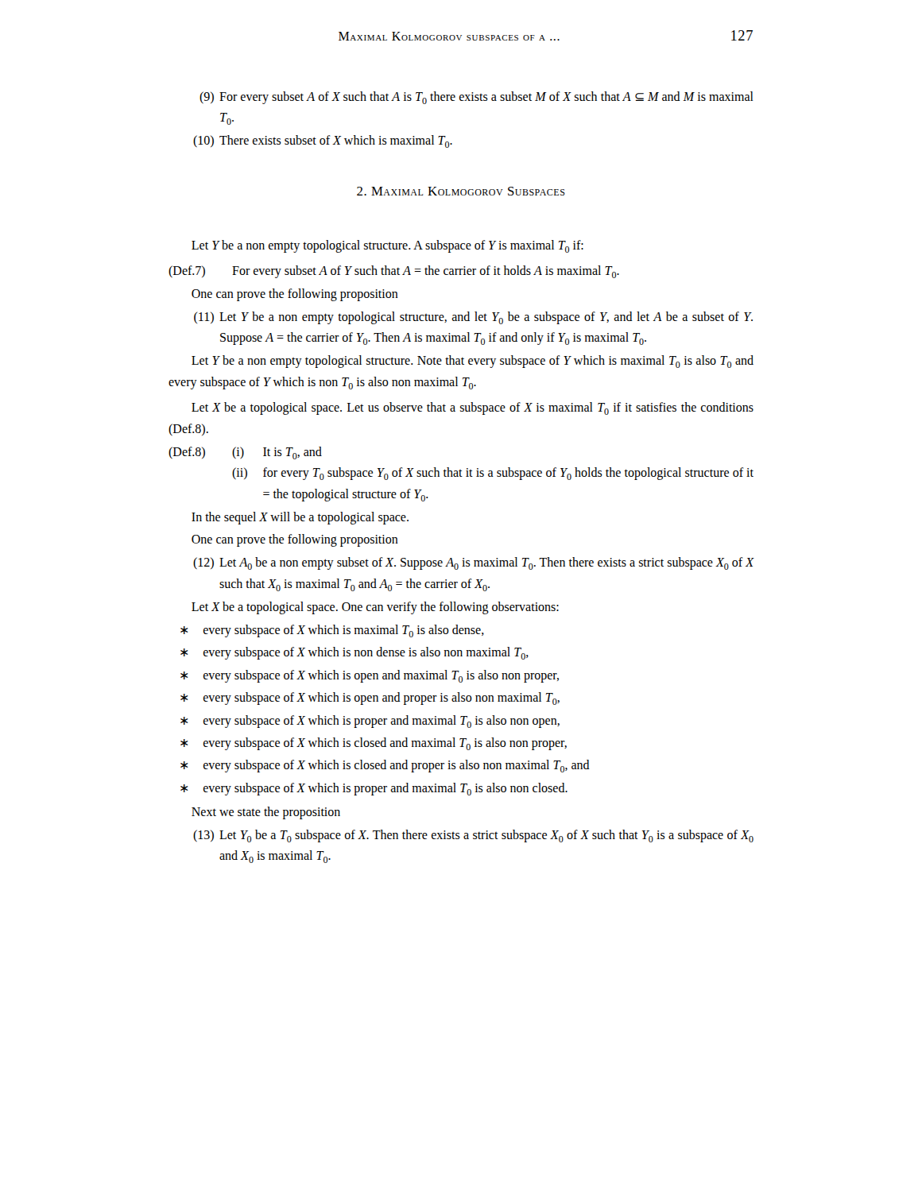Maximal Kolmogorov subspaces of a ... 127
(9) For every subset A of X such that A is T 0 there exists a subset M of X such that A ⊆ M and M is maximal T 0.
(10) There exists subset of X which is maximal T 0.
2. Maximal Kolmogorov Subspaces
Let Y be a non empty topological structure. A subspace of Y is maximal T 0 if:
(Def.7) For every subset A of Y such that A = the carrier of it holds A is maximal T 0.
One can prove the following proposition
(11) Let Y be a non empty topological structure, and let Y 0 be a subspace of Y, and let A be a subset of Y. Suppose A = the carrier of Y 0. Then A is maximal T 0 if and only if Y 0 is maximal T 0.
Let Y be a non empty topological structure. Note that every subspace of Y which is maximal T 0 is also T 0 and every subspace of Y which is non T 0 is also non maximal T 0.
Let X be a topological space. Let us observe that a subspace of X is maximal T 0 if it satisfies the conditions (Def.8).
(Def.8)
(i) It is T 0, and (ii) for every T 0 subspace Y 0 of X such that it is a subspace of Y 0 holds the topological structure of it = the topological structure of Y 0.
In the sequel X will be a topological space.
One can prove the following proposition
(12) Let A 0 be a non empty subset of X. Suppose A 0 is maximal T 0. Then there exists a strict subspace X 0 of X such that X 0 is maximal T 0 and A 0 = the carrier of X 0.
Let X be a topological space. One can verify the following observations:
∗every subspace of X which is maximal T 0 is also dense,
∗every subspace of X which is non dense is also non maximal T 0,
∗every subspace of X which is open and maximal T 0 is also non proper,
∗every subspace of X which is open and proper is also non maximal T 0,
∗every subspace of X which is proper and maximal T 0 is also non open,
∗every subspace of X which is closed and maximal T 0 is also non proper,
∗every subspace of X which is closed and proper is also non maximal T 0, and
∗every subspace of X which is proper and maximal T 0 is also non closed.
Next we state the proposition
(13) Let Y 0 be a T 0 subspace of X. Then there exists a strict subspace X 0 of X such that Y 0 is a subspace of X 0 and X 0 is maximal T 0.